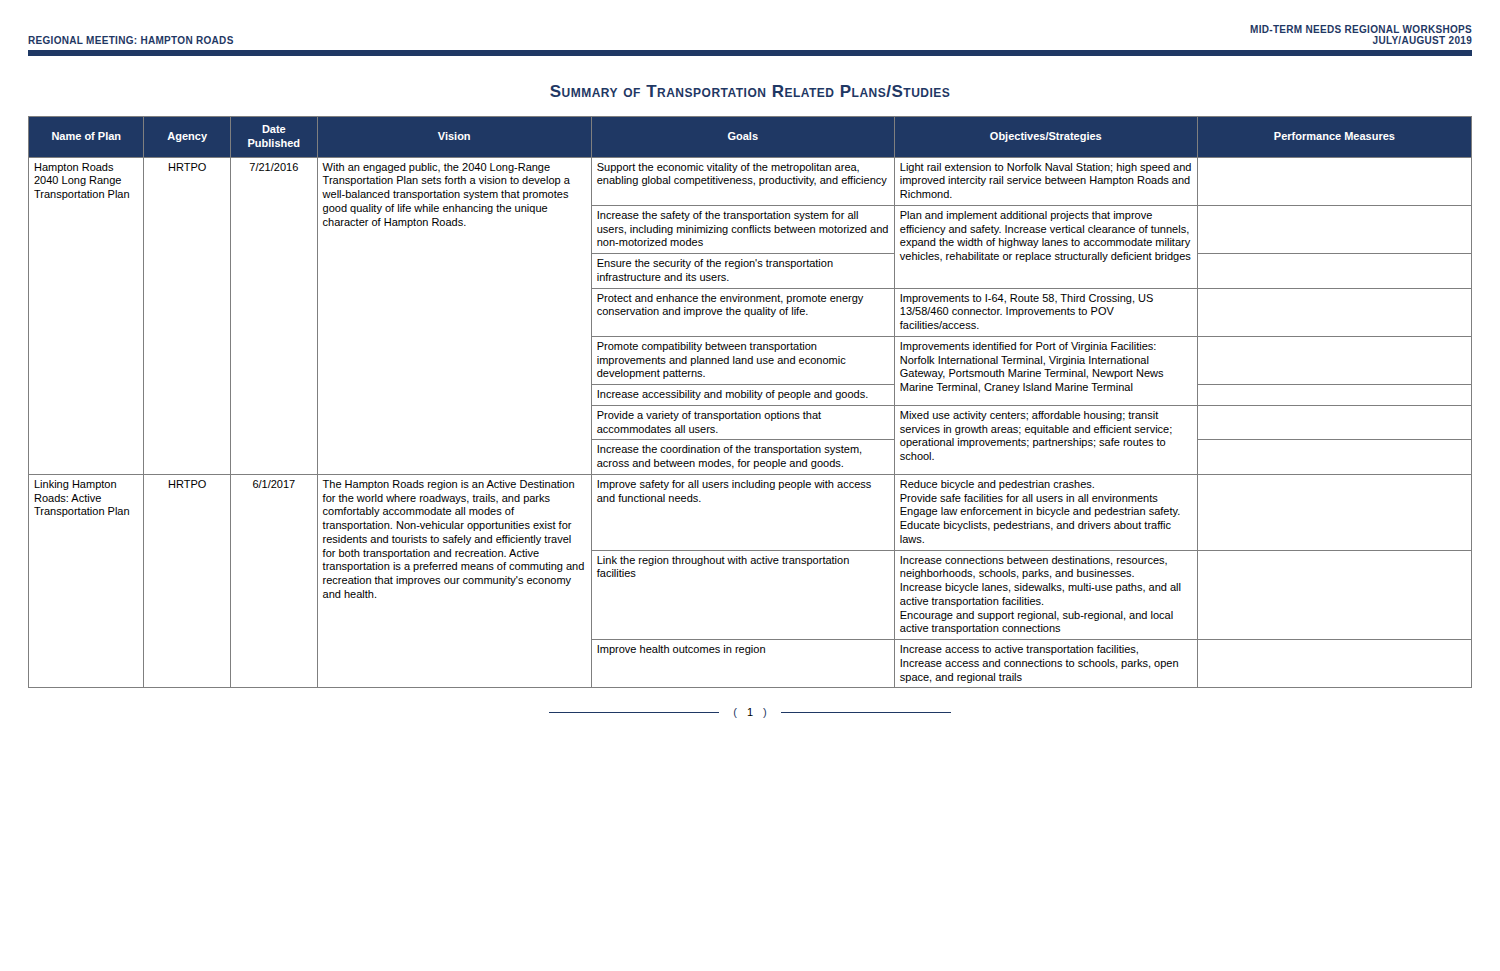Regional Meeting: Hampton Roads
Mid-Term Needs Regional Workshops
July/August 2019
Summary of Transportation Related Plans/Studies
| Name of Plan | Agency | Date Published | Vision | Goals | Objectives/Strategies | Performance Measures |
| --- | --- | --- | --- | --- | --- | --- |
| Hampton Roads 2040 Long Range Transportation Plan | HRTPO | 7/21/2016 | With an engaged public, the 2040 Long-Range Transportation Plan sets forth a vision to develop a well-balanced transportation system that promotes good quality of life while enhancing the unique character of Hampton Roads. | Support the economic vitality of the metropolitan area, enabling global competitiveness, productivity, and efficiency | Light rail extension to Norfolk Naval Station; high speed and improved intercity rail service between Hampton Roads and Richmond. | |
| Increase the safety of the transportation system for all users, including minimizing conflicts between motorized and non-motorized modes | Plan and implement additional projects that improve efficiency and safety. Increase vertical clearance of tunnels, expand the width of highway lanes to accommodate military vehicles, rehabilitate or replace structurally deficient bridges | |
| Ensure the security of the region's transportation infrastructure and its users. | |
| Protect and enhance the environment, promote energy conservation and improve the quality of life. | Improvements to I-64, Route 58, Third Crossing, US 13/58/460 connector. Improvements to POV facilities/access. | |
| Promote compatibility between transportation improvements and planned land use and economic development patterns. | Improvements identified for Port of Virginia Facilities: Norfolk International Terminal, Virginia International Gateway, Portsmouth Marine Terminal, Newport News Marine Terminal, Craney Island Marine Terminal | |
| Increase accessibility and mobility of people and goods. | |
| Provide a variety of transportation options that accommodates all users. | Mixed use activity centers; affordable housing; transit services in growth areas; equitable and efficient service; operational improvements; partnerships; safe routes to school. | |
| Increase the coordination of the transportation system, across and between modes, for people and goods. | |
| Linking Hampton Roads: Active Transportation Plan | HRTPO | 6/1/2017 | The Hampton Roads region is an Active Destination for the world where roadways, trails, and parks comfortably accommodate all modes of transportation. Non-vehicular opportunities exist for residents and tourists to safely and efficiently travel for both transportation and recreation. Active transportation is a preferred means of commuting and recreation that improves our community's economy and health. | Improve safety for all users including people with access and functional needs. | Reduce bicycle and pedestrian crashes. Provide safe facilities for all users in all environments Engage law enforcement in bicycle and pedestrian safety. Educate bicyclists, pedestrians, and drivers about traffic laws. | |
| Link the region throughout with active transportation facilities | Increase connections between destinations, resources, neighborhoods, schools, parks, and businesses. Increase bicycle lanes, sidewalks, multi-use paths, and all active transportation facilities. Encourage and support regional, sub-regional, and local active transportation connections | |
| Improve health outcomes in region | Increase access to active transportation facilities, Increase access and connections to schools, parks, open space, and regional trails | |
1